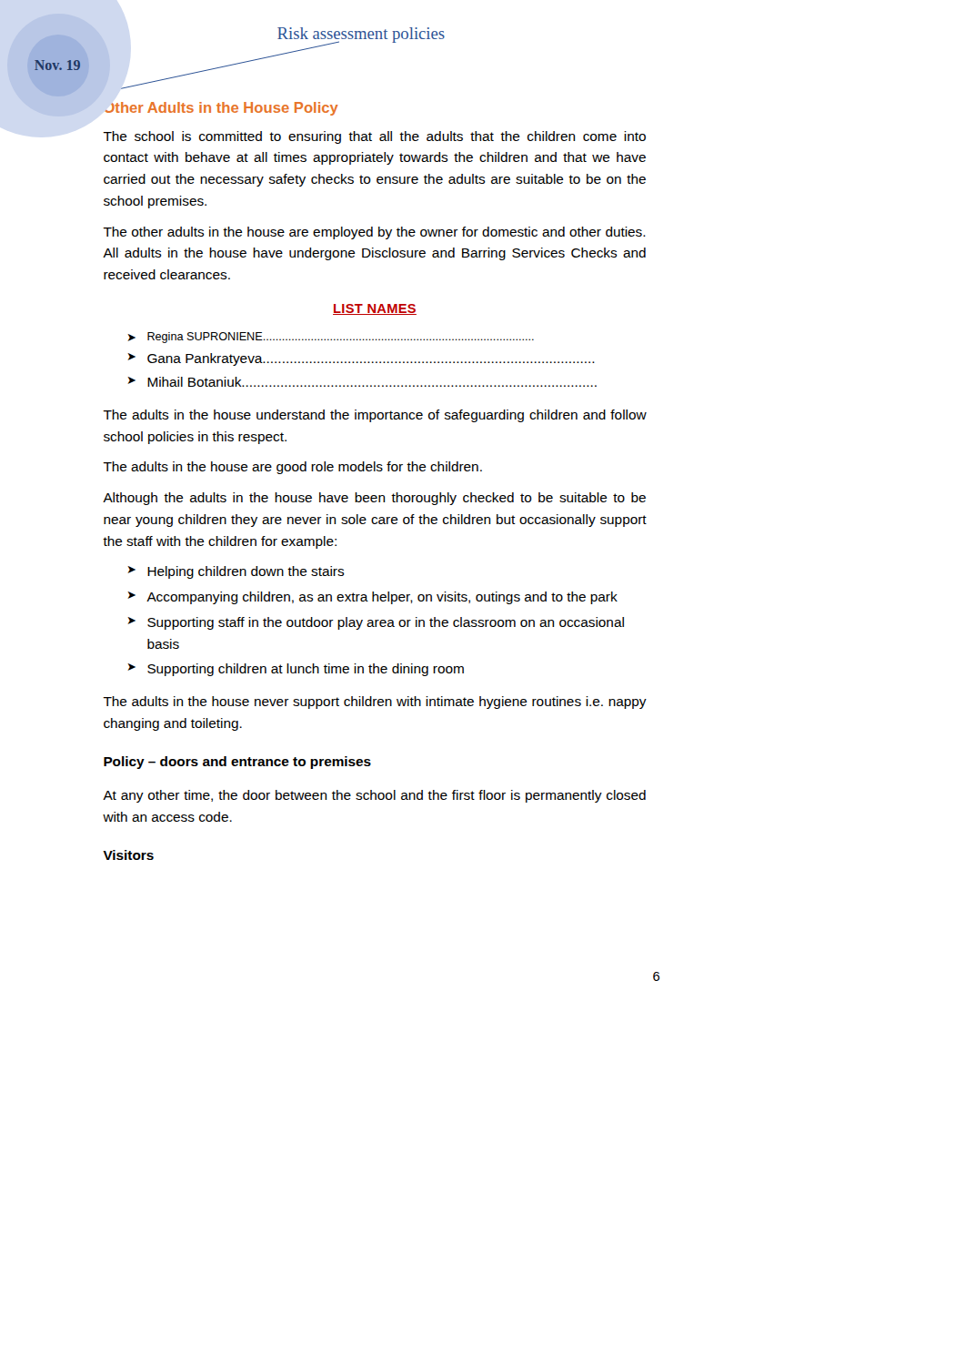Risk assessment policies
Nov. 19
Other Adults in the House Policy
The school is committed to ensuring that all the adults that the children come into contact with behave at all times appropriately towards the children and that we have carried out the necessary safety checks to ensure the adults are suitable to be on the school premises.
The other adults in the house are employed by the owner for domestic and other duties. All adults in the house have undergone Disclosure and Barring Services Checks and received clearances.
LIST NAMES
Regina SUPRONIENE.....................................................................................
Gana Pankratyeva......................................................................................
Mihail Botaniuk............................................................................................
The adults in the house understand the importance of safeguarding children and follow school policies in this respect.
The adults in the house are good role models for the children.
Although the adults in the house have been thoroughly checked to be suitable to be near young children they are never in sole care of the children but occasionally support the staff with the children for example:
Helping children down the stairs
Accompanying children, as an extra helper, on visits, outings and to the park
Supporting staff in the outdoor play area or in the classroom on an occasional basis
Supporting children at lunch time in the dining room
The adults in the house never support children with intimate hygiene routines i.e. nappy changing and toileting.
Policy – doors and entrance to premises
At any other time, the door between the school and the first floor is permanently closed with an access code.
Visitors
6